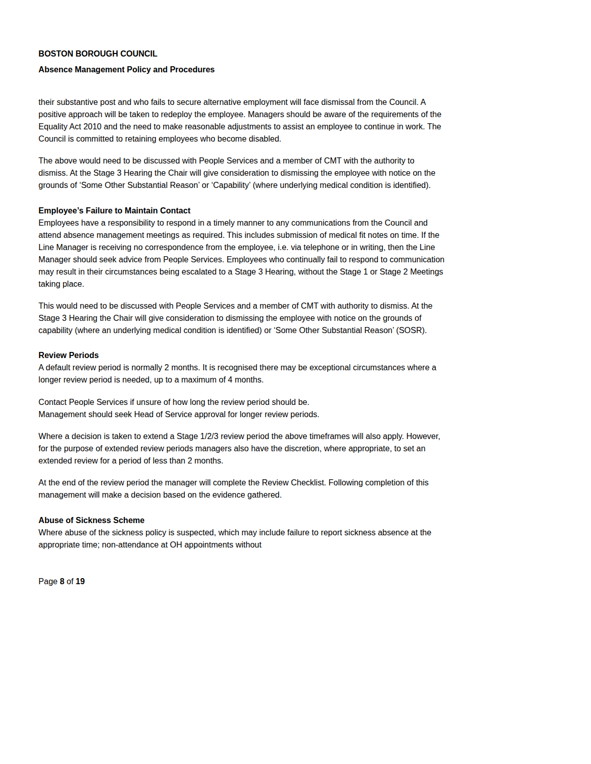BOSTON BOROUGH COUNCIL
Absence Management Policy and Procedures
their substantive post and who fails to secure alternative employment will face dismissal from the Council. A positive approach will be taken to redeploy the employee. Managers should be aware of the requirements of the Equality Act 2010 and the need to make reasonable adjustments to assist an employee to continue in work. The Council is committed to retaining employees who become disabled.
The above would need to be discussed with People Services and a member of CMT with the authority to dismiss. At the Stage 3 Hearing the Chair will give consideration to dismissing the employee with notice on the grounds of ‘Some Other Substantial Reason’ or ‘Capability’ (where underlying medical condition is identified).
Employee’s Failure to Maintain Contact
Employees have a responsibility to respond in a timely manner to any communications from the Council and attend absence management meetings as required. This includes submission of medical fit notes on time. If the Line Manager is receiving no correspondence from the employee, i.e. via telephone or in writing, then the Line Manager should seek advice from People Services. Employees who continually fail to respond to communication may result in their circumstances being escalated to a Stage 3 Hearing, without the Stage 1 or Stage 2 Meetings taking place.
This would need to be discussed with People Services and a member of CMT with authority to dismiss. At the Stage 3 Hearing the Chair will give consideration to dismissing the employee with notice on the grounds of capability (where an underlying medical condition is identified) or ‘Some Other Substantial Reason’ (SOSR).
Review Periods
A default review period is normally 2 months. It is recognised there may be exceptional circumstances where a longer review period is needed, up to a maximum of 4 months.
Contact People Services if unsure of how long the review period should be.
Management should seek Head of Service approval for longer review periods.
Where a decision is taken to extend a Stage 1/2/3 review period the above timeframes will also apply. However, for the purpose of extended review periods managers also have the discretion, where appropriate, to set an extended review for a period of less than 2 months.
At the end of the review period the manager will complete the Review Checklist. Following completion of this management will make a decision based on the evidence gathered.
Abuse of Sickness Scheme
Where abuse of the sickness policy is suspected, which may include failure to report sickness absence at the appropriate time; non-attendance at OH appointments without
Page 8 of 19